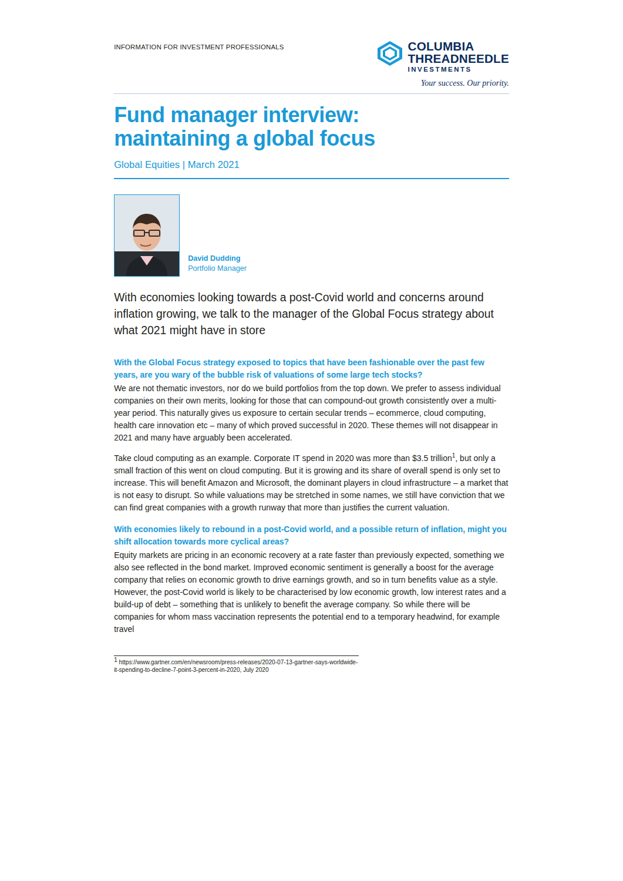INFORMATION FOR INVESTMENT PROFESSIONALS
COLUMBIA
THREADNEEDLE INVESTMENTS
Your success. Our priority.
Fund manager interview:
maintaining a global focus
Global Equities | March 2021
David Dudding Portfolio Manager
With economies looking towards a post-Covid world and concerns around inflation growing, we talk to the manager of the Global Focus strategy about what 2021 might have in store
With the Global Focus strategy exposed to topics that have been fashionable over the past few years, are you wary of the bubble risk of valuations of some large tech stocks?
We are not thematic investors, nor do we build portfolios from the top down. We prefer to assess individual companies on their own merits, looking for those that can compound-out growth consistently over a multi-year period. This naturally gives us exposure to certain secular trends – ecommerce, cloud computing, health care innovation etc – many of which proved successful in 2020. These themes will not disappear in 2021 and many have arguably been accelerated.
Take cloud computing as an example. Corporate IT spend in 2020 was more than $3.5 trillion1, but only a small fraction of this went on cloud computing. But it is growing and its share of overall spend is only set to increase. This will benefit Amazon and Microsoft, the dominant players in cloud infrastructure – a market that is not easy to disrupt. So while valuations may be stretched in some names, we still have conviction that we can find great companies with a growth runway that more than justifies the current valuation.
With economies likely to rebound in a post-Covid world, and a possible return of inflation, might you shift allocation towards more cyclical areas?
Equity markets are pricing in an economic recovery at a rate faster than previously expected, something we also see reflected in the bond market. Improved economic sentiment is generally a boost for the average company that relies on economic growth to drive earnings growth, and so in turn benefits value as a style. However, the post-Covid world is likely to be characterised by low economic growth, low interest rates and a build-up of debt – something that is unlikely to benefit the average company. So while there will be companies for whom mass vaccination represents the potential end to a temporary headwind, for example travel
1 https://www.gartner.com/en/newsroom/press-releases/2020-07-13-gartner-says-worldwide-it-spending-to-decline-7-point-3-percent-in-2020, July 2020